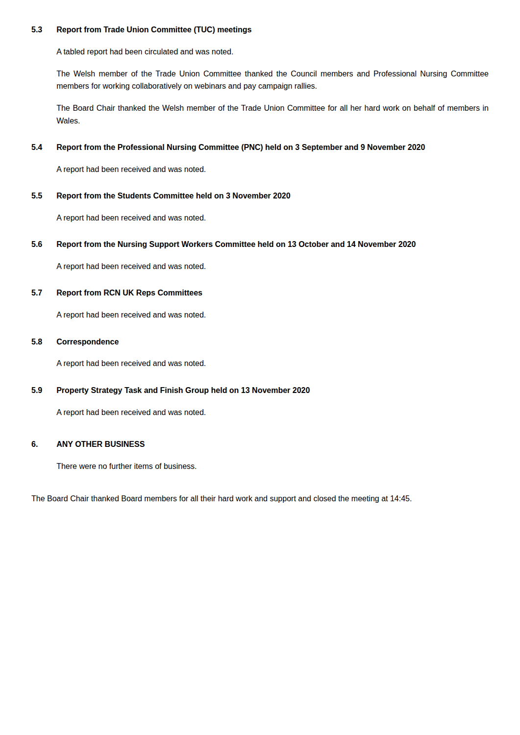5.3 Report from Trade Union Committee (TUC) meetings
A tabled report had been circulated and was noted.
The Welsh member of the Trade Union Committee thanked the Council members and Professional Nursing Committee members for working collaboratively on webinars and pay campaign rallies.
The Board Chair thanked the Welsh member of the Trade Union Committee for all her hard work on behalf of members in Wales.
5.4 Report from the Professional Nursing Committee (PNC) held on 3 September and 9 November 2020
A report had been received and was noted.
5.5 Report from the Students Committee held on 3 November 2020
A report had been received and was noted.
5.6 Report from the Nursing Support Workers Committee held on 13 October and 14 November 2020
A report had been received and was noted.
5.7 Report from RCN UK Reps Committees
A report had been received and was noted.
5.8 Correspondence
A report had been received and was noted.
5.9 Property Strategy Task and Finish Group held on 13 November 2020
A report had been received and was noted.
6. ANY OTHER BUSINESS
There were no further items of business.
The Board Chair thanked Board members for all their hard work and support and closed the meeting at 14:45.